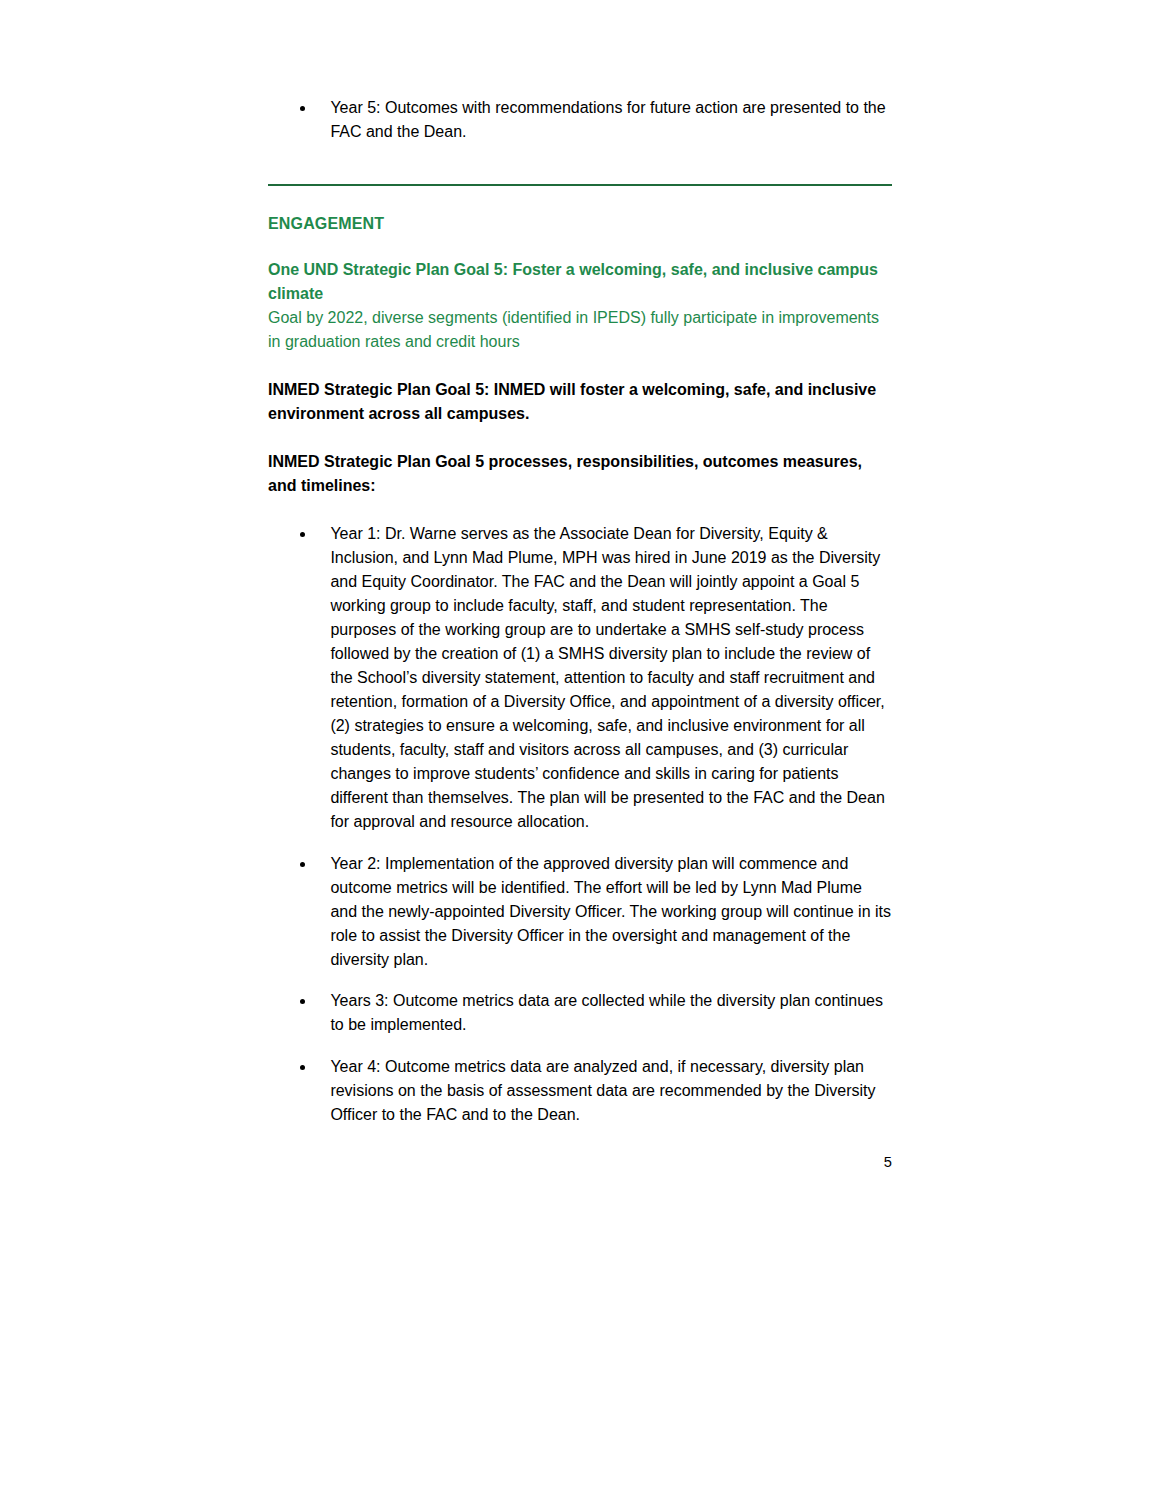Year 5: Outcomes with recommendations for future action are presented to the FAC and the Dean.
ENGAGEMENT
One UND Strategic Plan Goal 5: Foster a welcoming, safe, and inclusive campus climate
Goal by 2022, diverse segments (identified in IPEDS) fully participate in improvements in graduation rates and credit hours
INMED Strategic Plan Goal 5: INMED will foster a welcoming, safe, and inclusive environment across all campuses.
INMED Strategic Plan Goal 5 processes, responsibilities, outcomes measures, and timelines:
Year 1: Dr. Warne serves as the Associate Dean for Diversity, Equity & Inclusion, and Lynn Mad Plume, MPH was hired in June 2019 as the Diversity and Equity Coordinator. The FAC and the Dean will jointly appoint a Goal 5 working group to include faculty, staff, and student representation. The purposes of the working group are to undertake a SMHS self-study process followed by the creation of (1) a SMHS diversity plan to include the review of the School’s diversity statement, attention to faculty and staff recruitment and retention, formation of a Diversity Office, and appointment of a diversity officer, (2) strategies to ensure a welcoming, safe, and inclusive environment for all students, faculty, staff and visitors across all campuses, and (3) curricular changes to improve students’ confidence and skills in caring for patients different than themselves. The plan will be presented to the FAC and the Dean for approval and resource allocation.
Year 2: Implementation of the approved diversity plan will commence and outcome metrics will be identified. The effort will be led by Lynn Mad Plume and the newly-appointed Diversity Officer. The working group will continue in its role to assist the Diversity Officer in the oversight and management of the diversity plan.
Years 3: Outcome metrics data are collected while the diversity plan continues to be implemented.
Year 4: Outcome metrics data are analyzed and, if necessary, diversity plan revisions on the basis of assessment data are recommended by the Diversity Officer to the FAC and to the Dean.
5